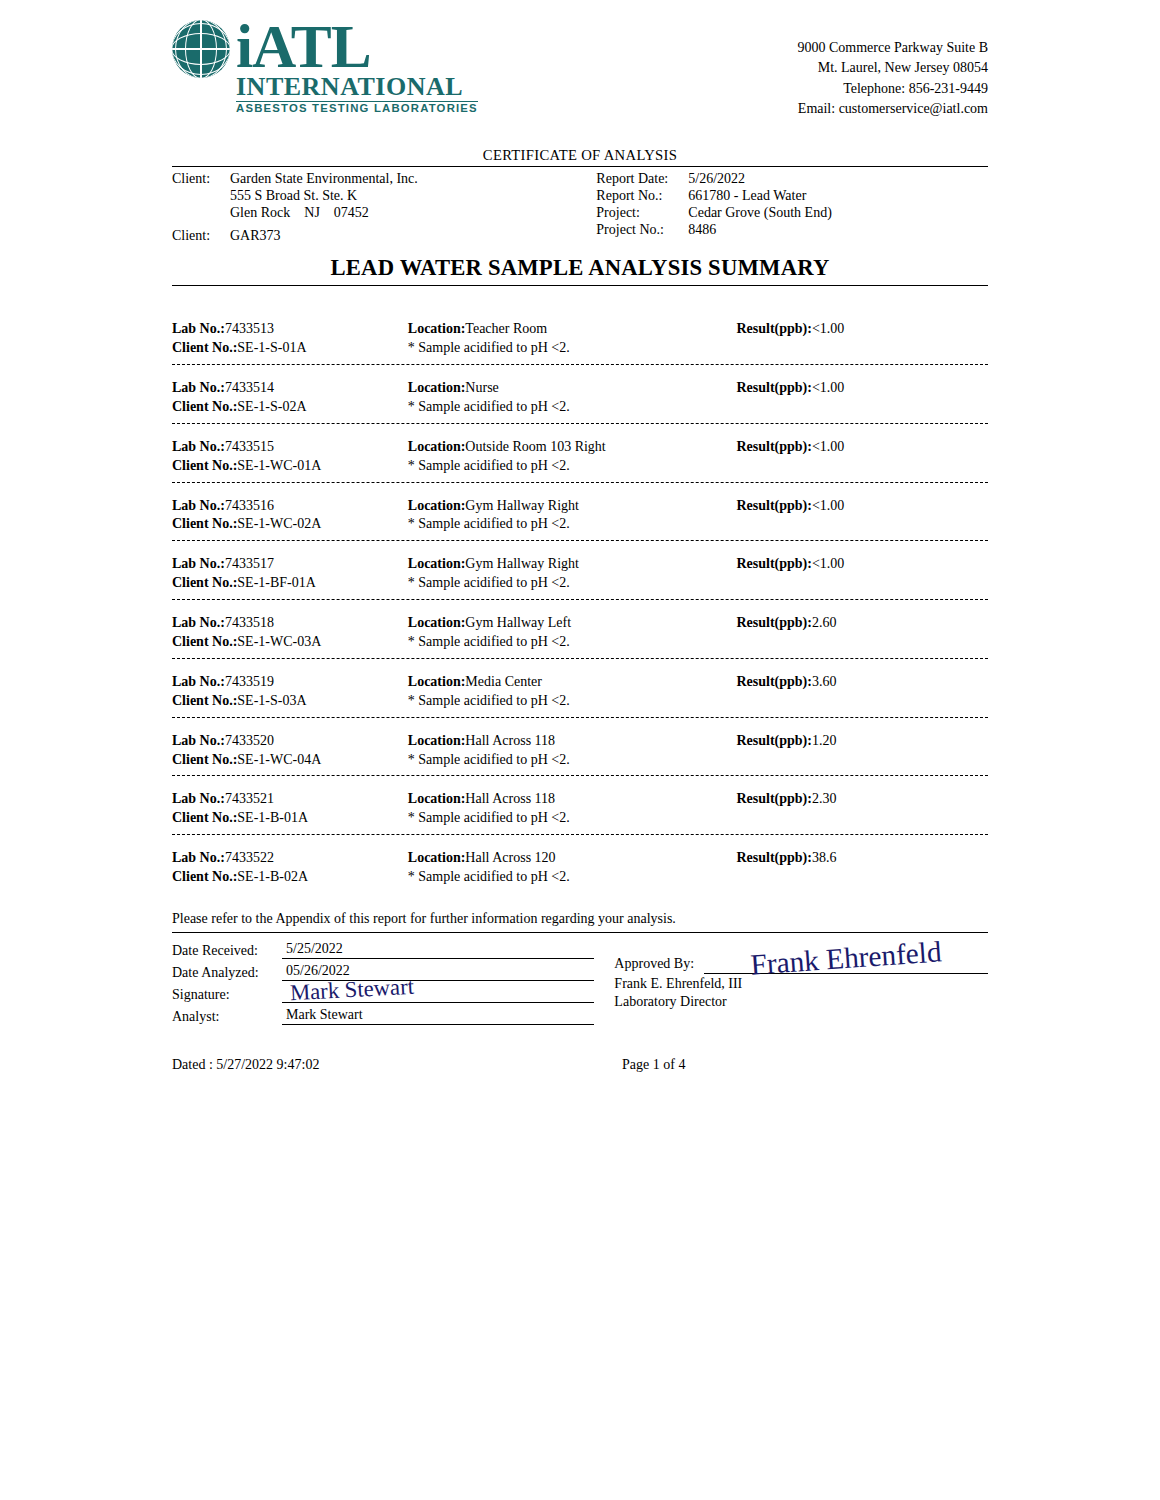iATL
INTERNATIONAL
ASBESTOS TESTING LABORATORIES
9000 Commerce Parkway Suite B
Mt. Laurel, New Jersey 08054
Telephone: 856-231-9449
Email: customerservice@iatl.com
CERTIFICATE OF ANALYSIS
| Client: | Garden State Environmental, Inc. |
| | 555 S Broad St. Ste. K |
| | Glen Rock NJ 07452 |
| Client: | GAR373 |
| Report Date: | 5/26/2022 |
| Report No.: | 661780 - Lead Water |
| Project: | Cedar Grove (South End) |
| Project No.: | 8486 |
LEAD WATER SAMPLE ANALYSIS SUMMARY
Lab No.: 7433513
Client No.: SE-1-S-01A
Location: Teacher Room
* Sample acidified to pH <2.
Result(ppb):<1.00
Lab No.: 7433514
Client No.: SE-1-S-02A
Location: Nurse
* Sample acidified to pH <2.
Result(ppb):<1.00
Lab No.: 7433515
Client No.: SE-1-WC-01A
Location: Outside Room 103 Right
* Sample acidified to pH <2.
Result(ppb):<1.00
Lab No.: 7433516
Client No.: SE-1-WC-02A
Location: Gym Hallway Right
* Sample acidified to pH <2.
Result(ppb):<1.00
Lab No.: 7433517
Client No.: SE-1-BF-01A
Location: Gym Hallway Right
* Sample acidified to pH <2.
Result(ppb):<1.00
Lab No.: 7433518
Client No.: SE-1-WC-03A
Location: Gym Hallway Left
* Sample acidified to pH <2.
Result(ppb): 2.60
Lab No.: 7433519
Client No.: SE-1-S-03A
Location: Media Center
* Sample acidified to pH <2.
Result(ppb): 3.60
Lab No.: 7433520
Client No.: SE-1-WC-04A
Location: Hall Across 118
* Sample acidified to pH <2.
Result(ppb): 1.20
Lab No.: 7433521
Client No.: SE-1-B-01A
Location: Hall Across 118
* Sample acidified to pH <2.
Result(ppb): 2.30
Lab No.: 7433522
Client No.: SE-1-B-02A
Location: Hall Across 120
* Sample acidified to pH <2.
Result(ppb): 38.6
Please refer to the Appendix of this report for further information regarding your analysis.
| Date Received: | 5/25/2022 |
| Date Analyzed: | 05/26/2022 |
| Signature: | Mark Stewart |
| Analyst: | Mark Stewart |
Approved By:
Frank Ehrenfeld
Frank E. Ehrenfeld, III
Laboratory Director
Dated : 5/27/2022 9:47:02
Page 1 of 4